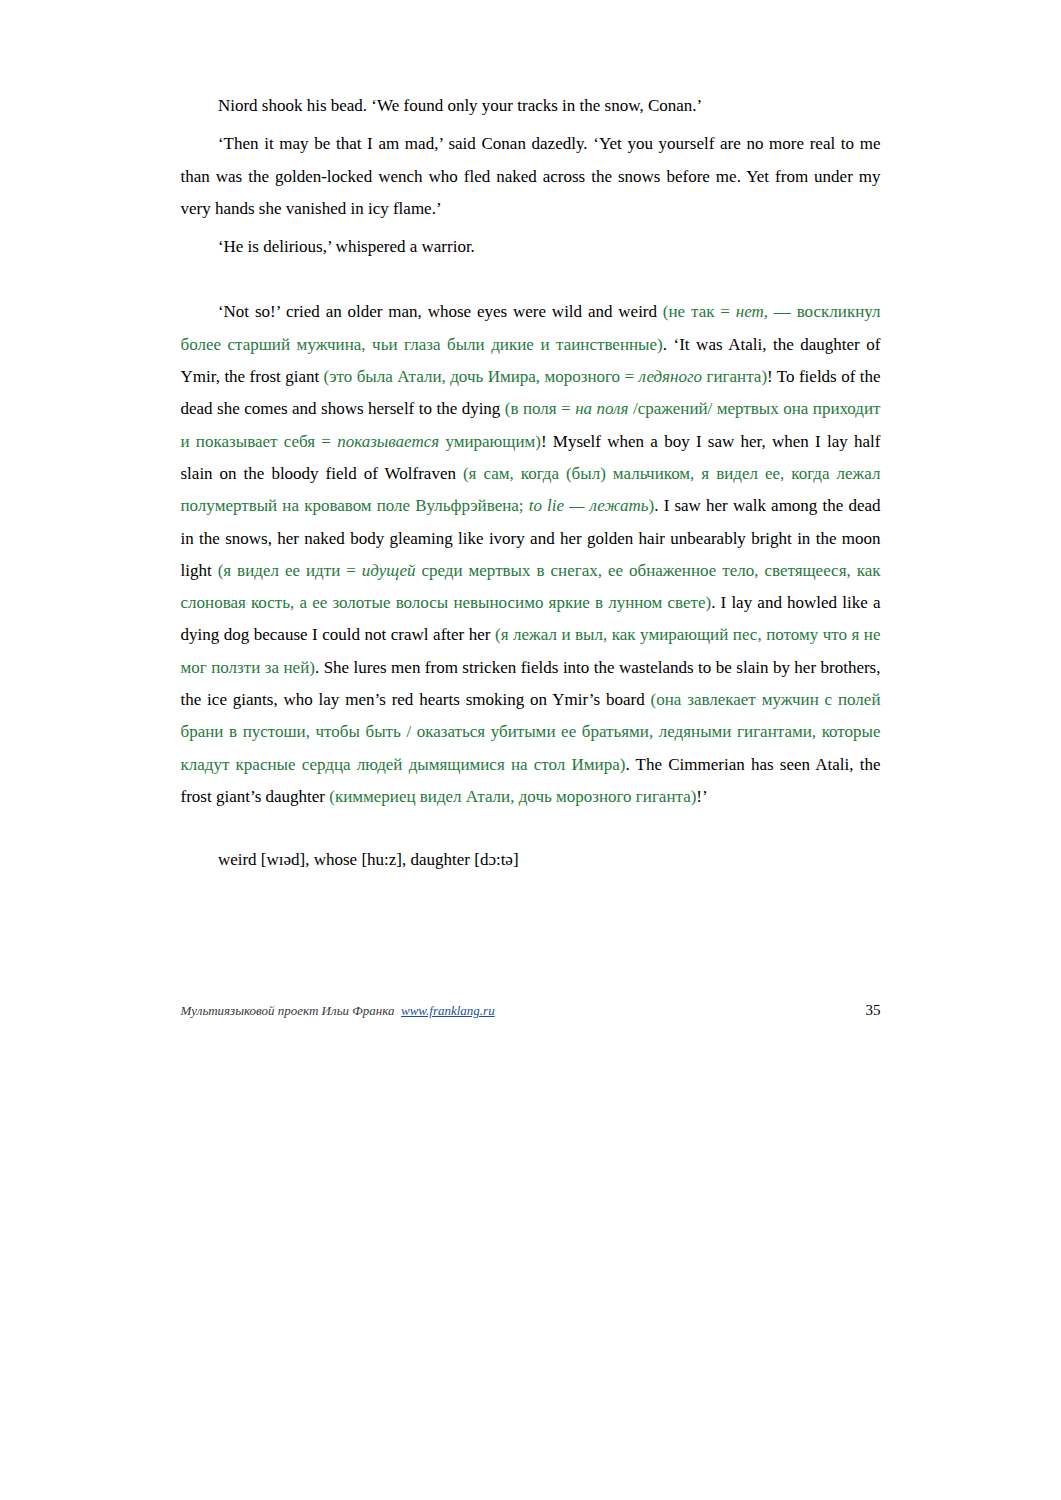Niord shook his bead. ‘We found only your tracks in the snow, Conan.’
‘Then it may be that I am mad,’ said Conan dazedly. ‘Yet you yourself are no more real to me than was the golden-locked wench who fled naked across the snows before me. Yet from under my very hands she vanished in icy flame.’
‘He is delirious,’ whispered a warrior.
‘Not so!’ cried an older man, whose eyes were wild and weird (не так = нет, — воскликнул более старший мужчина, чьи глаза были дикие и таинственные). ‘It was Atali, the daughter of Ymir, the frost giant (это была Атали, дочь Имира, морозного = ледяного гиганта)! To fields of the dead she comes and shows herself to the dying (в поля = на поля /сражений/ мертвых она приходит и показывает себя = показывается умирающим)! Myself when a boy I saw her, when I lay half slain on the bloody field of Wolfraven (я сам, когда (был) мальчиком, я видел ее, когда лежал полумертвый на кровавом поле Вульфрэйвена; to lie — лежать). I saw her walk among the dead in the snows, her naked body gleaming like ivory and her golden hair unbearably bright in the moon light (я видел ее идти = идущей среди мертвых в снегах, ее обнаженное тело, светящееся, как слоновая кость, а ее золотые волосы невыносимо яркие в лунном свете). I lay and howled like a dying dog because I could not crawl after her (я лежал и выл, как умирающий пес, потому что я не мог ползти за ней). She lures men from stricken fields into the wastelands to be slain by her brothers, the ice giants, who lay men’s red hearts smoking on Ymir’s board (она завлекает мужчин с полей брани в пустоши, чтобы быть / оказаться убитыми ее братьями, ледяными гигантами, которые кладут красные сердца людей дымящимися на стол Имира). The Cimmerian has seen Atali, the frost giant’s daughter (киммериец видел Атали, дочь морозного гиганта)!’
weird [wɪəd], whose [hu:z], daughter [dɔ:tə]
Мультиязыковой проект Ильи Франка www.franklang.ru
35